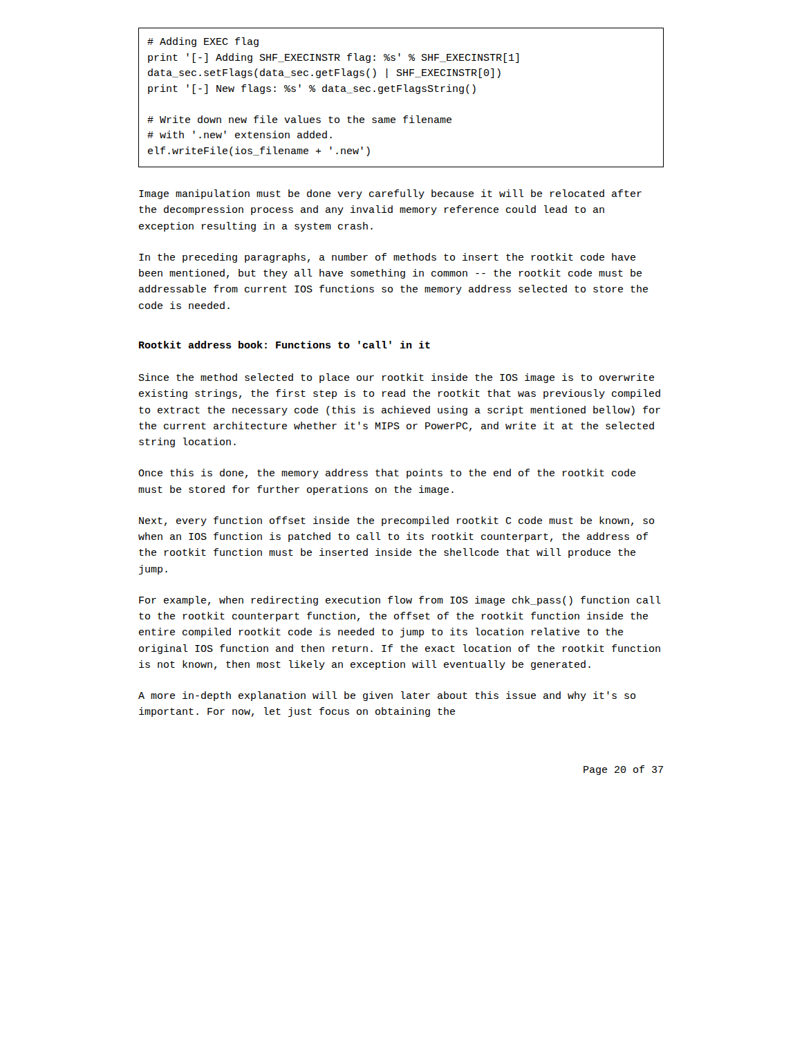# Adding EXEC flag
print '[-] Adding SHF_EXECINSTR flag: %s' % SHF_EXECINSTR[1]
data_sec.setFlags(data_sec.getFlags() | SHF_EXECINSTR[0])
print '[-] New flags: %s' % data_sec.getFlagsString()

# Write down new file values to the same filename
# with '.new' extension added.
elf.writeFile(ios_filename + '.new')
Image manipulation must be done very carefully because it will be relocated after the decompression process and any invalid memory reference could lead to an exception resulting in a system crash.
In the preceding paragraphs, a number of methods to insert the rootkit code have been mentioned, but they all have something in common -- the rootkit code must be addressable from current IOS functions so the memory address selected to store the code is needed.
Rootkit address book: Functions to 'call' in it
Since the method selected to place our rootkit inside the IOS image is to overwrite existing strings, the first step is to read the rootkit that was previously compiled to extract the necessary code (this is achieved using a script mentioned bellow) for the current architecture whether it's MIPS or PowerPC, and write it at the selected string location.
Once this is done, the memory address that points to the end of the rootkit code must be stored for further operations on the image.
Next, every function offset inside the precompiled rootkit C code must be known, so when an IOS function is patched to call to its rootkit counterpart, the address of the rootkit function must be inserted inside the shellcode that will produce the jump.
For example, when redirecting execution flow from IOS image chk_pass() function call to the rootkit counterpart function, the offset of the rootkit function inside the entire compiled rootkit code is needed to jump to its location relative to the original IOS function and then return. If the exact location of the rootkit function is not known, then most likely an exception will eventually be generated.
A more in-depth explanation will be given later about this issue and why it's so important. For now, let just focus on obtaining the
Page 20 of 37